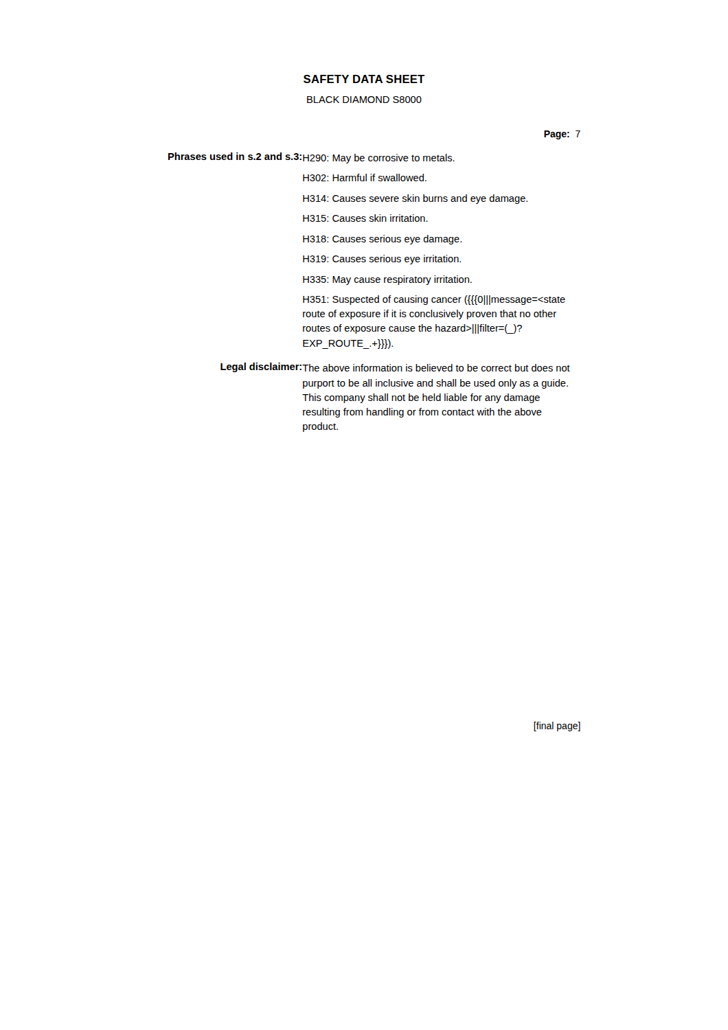SAFETY DATA SHEET
BLACK DIAMOND S8000
Page: 7
| Phrases used in s.2 and s.3: | H290: May be corrosive to metals. H302: Harmful if swallowed. H314: Causes severe skin burns and eye damage. H315: Causes skin irritation. H318: Causes serious eye damage. H319: Causes serious eye irritation. H335: May cause respiratory irritation. H351: Suspected of causing cancer ({{{0///message=<state route of exposure if it is conclusively proven that no other routes of exposure cause the hazard>///filter=(_)?EXP_ROUTE_.+}}}). |
| Legal disclaimer: | The above information is believed to be correct but does not purport to be all inclusive and shall be used only as a guide. This company shall not be held liable for any damage resulting from handling or from contact with the above product. |
[final page]